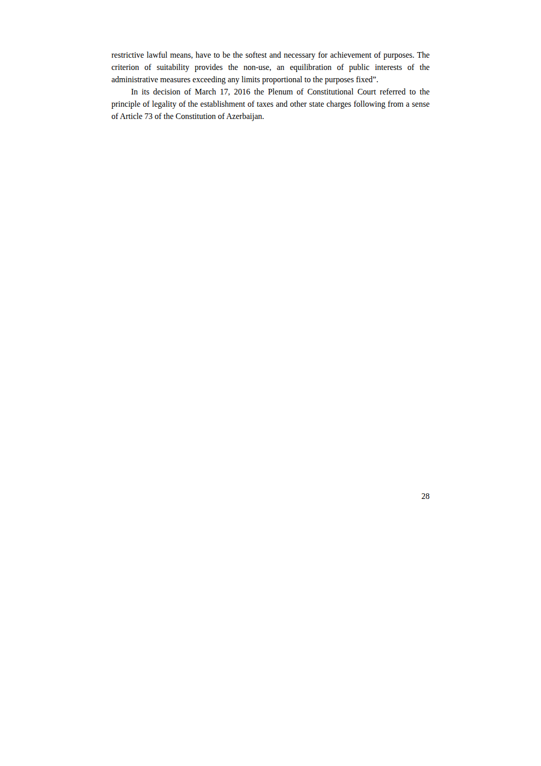restrictive lawful means, have to be the softest and necessary for achievement of purposes. The criterion of suitability provides the non-use, an equilibration of public interests of the administrative measures exceeding any limits proportional to the purposes fixed”.
In its decision of March 17, 2016 the Plenum of Constitutional Court referred to the principle of legality of the establishment of taxes and other state charges following from a sense of Article 73 of the Constitution of Azerbaijan.
28